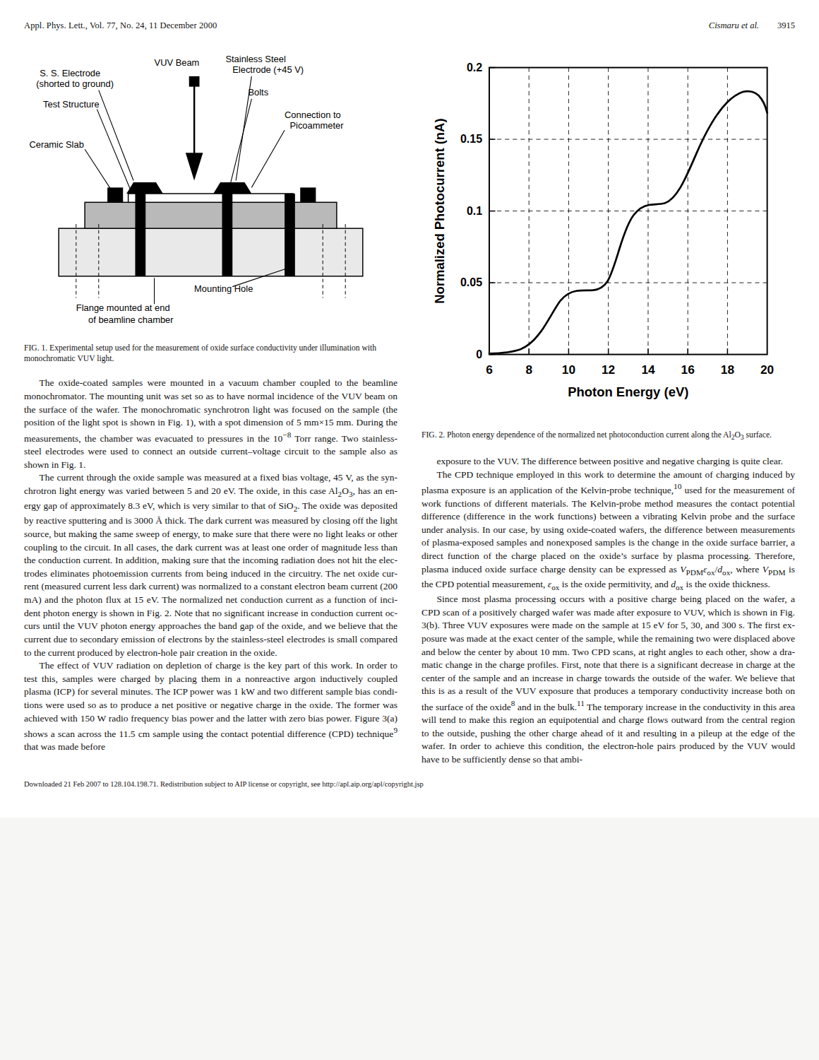Appl. Phys. Lett., Vol. 77, No. 24, 11 December 2000
Cismaru et al. 3915
VUV Beam Stainless Steel Electrode (+45 V) S. S. Electrode (shorted to ground) Test Structure Bolts Connection to Picoammeter Ceramic Slab Mounting Hole Flange mounted at end of beamline chamber
FIG. 1. Experimental setup used for the measurement of oxide surface conductivity under illumination with monochromatic VUV light.
The oxide-coated samples were mounted in a vacuum chamber coupled to the beamline monochromator. The mounting unit was set so as to have normal incidence of the VUV beam on the surface of the wafer. The monochromatic synchrotron light was focused on the sample (the position of the light spot is shown in Fig. 1), with a spot dimension of 5 mm×15 mm. During the measurements, the chamber was evacuated to pressures in the 10−8 Torr range. Two stainless-steel electrodes were used to connect an outside current–voltage circuit to the sample also as shown in Fig. 1.
The current through the oxide sample was measured at a fixed bias voltage, 45 V, as the synchrotron light energy was varied between 5 and 20 eV. The oxide, in this case Al2O3, has an energy gap of approximately 8.3 eV, which is very similar to that of SiO2. The oxide was deposited by reactive sputtering and is 3000 Å thick. The dark current was measured by closing off the light source, but making the same sweep of energy, to make sure that there were no light leaks or other coupling to the circuit. In all cases, the dark current was at least one order of magnitude less than the conduction current. In addition, making sure that the incoming radiation does not hit the electrodes eliminates photoemission currents from being induced in the circuitry. The net oxide current (measured current less dark current) was normalized to a constant electron beam current (200 mA) and the photon flux at 15 eV. The normalized net conduction current as a function of incident photon energy is shown in Fig. 2. Note that no significant increase in conduction current occurs until the VUV photon energy approaches the band gap of the oxide, and we believe that the current due to secondary emission of electrons by the stainless-steel electrodes is small compared to the current produced by electron-hole pair creation in the oxide.
The effect of VUV radiation on depletion of charge is the key part of this work. In order to test this, samples were charged by placing them in a nonreactive argon inductively coupled plasma (ICP) for several minutes. The ICP power was 1 kW and two different sample bias conditions were used so as to produce a net positive or negative charge in the oxide. The former was achieved with 150 W radio frequency bias power and the latter with zero bias power. Figure 3(a) shows a scan across the 11.5 cm sample using the contact potential difference (CPD) technique9 that was made before
0.2 0.15 0.1 0.05 0 6 8 10 12 14 16 18 20 Photon Energy (eV) Normalized Photocurrent (nA)
FIG. 2. Photon energy dependence of the normalized net photoconduction current along the Al2O3 surface.
exposure to the VUV. The difference between positive and negative charging is quite clear.
The CPD technique employed in this work to determine the amount of charging induced by plasma exposure is an application of the Kelvin-probe technique,10 used for the measurement of work functions of different materials. The Kelvin-probe method measures the contact potential difference (difference in the work functions) between a vibrating Kelvin probe and the surface under analysis. In our case, by using oxide-coated wafers, the difference between measurements of plasma-exposed samples and nonexposed samples is the change in the oxide surface barrier, a direct function of the charge placed on the oxide’s surface by plasma processing. Therefore, plasma induced oxide surface charge density can be expressed as VPDMεox/dox, where VPDM is the CPD potential measurement, εox is the oxide permitivity, and dox is the oxide thickness.
Since most plasma processing occurs with a positive charge being placed on the wafer, a CPD scan of a positively charged wafer was made after exposure to VUV, which is shown in Fig. 3(b). Three VUV exposures were made on the sample at 15 eV for 5, 30, and 300 s. The first exposure was made at the exact center of the sample, while the remaining two were displaced above and below the center by about 10 mm. Two CPD scans, at right angles to each other, show a dramatic change in the charge profiles. First, note that there is a significant decrease in charge at the center of the sample and an increase in charge towards the outside of the wafer. We believe that this is as a result of the VUV exposure that produces a temporary conductivity increase both on the surface of the oxide8 and in the bulk.11 The temporary increase in the conductivity in this area will tend to make this region an equipotential and charge flows outward from the central region to the outside, pushing the other charge ahead of it and resulting in a pileup at the edge of the wafer. In order to achieve this condition, the electron-hole pairs produced by the VUV would have to be sufficiently dense so that ambi-
Downloaded 21 Feb 2007 to 128.104.198.71. Redistribution subject to AIP license or copyright, see http://apl.aip.org/apl/copyright.jsp